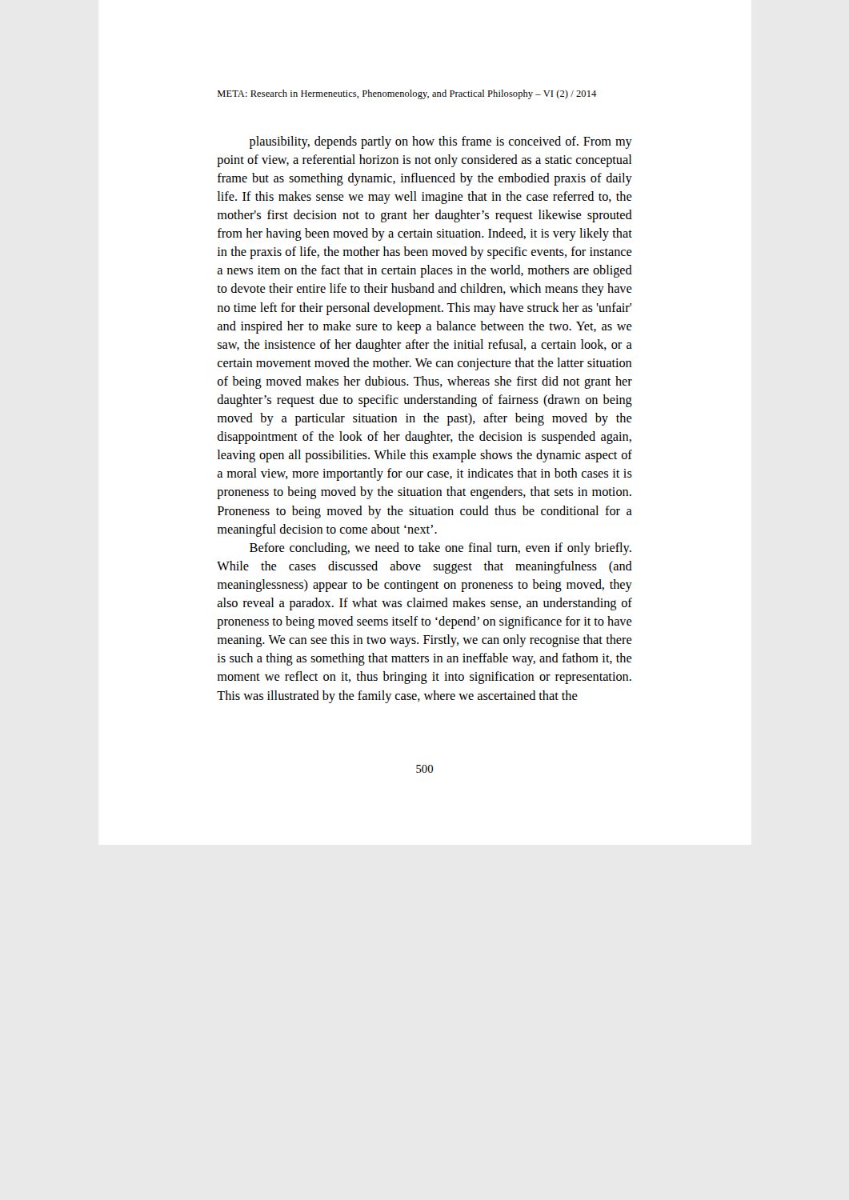META: Research in Hermeneutics, Phenomenology, and Practical Philosophy – VI (2) / 2014
plausibility, depends partly on how this frame is conceived of. From my point of view, a referential horizon is not only considered as a static conceptual frame but as something dynamic, influenced by the embodied praxis of daily life. If this makes sense we may well imagine that in the case referred to, the mother's first decision not to grant her daughter’s request likewise sprouted from her having been moved by a certain situation. Indeed, it is very likely that in the praxis of life, the mother has been moved by specific events, for instance a news item on the fact that in certain places in the world, mothers are obliged to devote their entire life to their husband and children, which means they have no time left for their personal development. This may have struck her as 'unfair' and inspired her to make sure to keep a balance between the two. Yet, as we saw, the insistence of her daughter after the initial refusal, a certain look, or a certain movement moved the mother. We can conjecture that the latter situation of being moved makes her dubious. Thus, whereas she first did not grant her daughter’s request due to specific understanding of fairness (drawn on being moved by a particular situation in the past), after being moved by the disappointment of the look of her daughter, the decision is suspended again, leaving open all possibilities. While this example shows the dynamic aspect of a moral view, more importantly for our case, it indicates that in both cases it is proneness to being moved by the situation that engenders, that sets in motion. Proneness to being moved by the situation could thus be conditional for a meaningful decision to come about ‘next’.
Before concluding, we need to take one final turn, even if only briefly. While the cases discussed above suggest that meaningfulness (and meaninglessness) appear to be contingent on proneness to being moved, they also reveal a paradox. If what was claimed makes sense, an understanding of proneness to being moved seems itself to ‘depend’ on significance for it to have meaning. We can see this in two ways. Firstly, we can only recognise that there is such a thing as something that matters in an ineffable way, and fathom it, the moment we reflect on it, thus bringing it into signification or representation. This was illustrated by the family case, where we ascertained that the
500